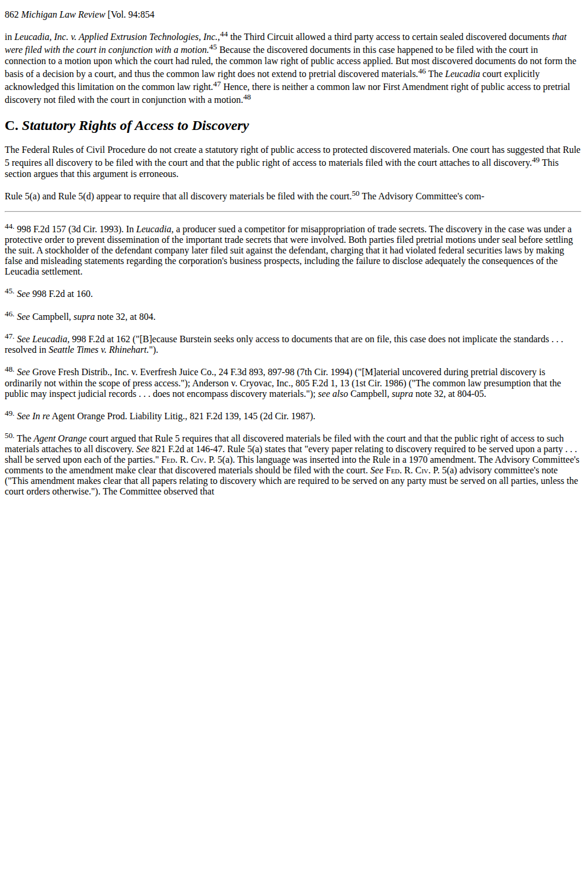862 Michigan Law Review [Vol. 94:854
in Leucadia, Inc. v. Applied Extrusion Technologies, Inc.,44 the Third Circuit allowed a third party access to certain sealed discovered documents that were filed with the court in conjunction with a motion.45 Because the discovered documents in this case happened to be filed with the court in connection to a motion upon which the court had ruled, the common law right of public access applied. But most discovered documents do not form the basis of a decision by a court, and thus the common law right does not extend to pretrial discovered materials.46 The Leucadia court explicitly acknowledged this limitation on the common law right.47 Hence, there is neither a common law nor First Amendment right of public access to pretrial discovery not filed with the court in conjunction with a motion.48
C. Statutory Rights of Access to Discovery
The Federal Rules of Civil Procedure do not create a statutory right of public access to protected discovered materials. One court has suggested that Rule 5 requires all discovery to be filed with the court and that the public right of access to materials filed with the court attaches to all discovery.49 This section argues that this argument is erroneous.
Rule 5(a) and Rule 5(d) appear to require that all discovery materials be filed with the court.50 The Advisory Committee's com-
44. 998 F.2d 157 (3d Cir. 1993). In Leucadia, a producer sued a competitor for misappropriation of trade secrets. The discovery in the case was under a protective order to prevent dissemination of the important trade secrets that were involved. Both parties filed pretrial motions under seal before settling the suit. A stockholder of the defendant company later filed suit against the defendant, charging that it had violated federal securities laws by making false and misleading statements regarding the corporation's business prospects, including the failure to disclose adequately the consequences of the Leucadia settlement.
45. See 998 F.2d at 160.
46. See Campbell, supra note 32, at 804.
47. See Leucadia, 998 F.2d at 162 ("[B]ecause Burstein seeks only access to documents that are on file, this case does not implicate the standards . . . resolved in Seattle Times v. Rhinehart.").
48. See Grove Fresh Distrib., Inc. v. Everfresh Juice Co., 24 F.3d 893, 897-98 (7th Cir. 1994) ("[M]aterial uncovered during pretrial discovery is ordinarily not within the scope of press access."); Anderson v. Cryovac, Inc., 805 F.2d 1, 13 (1st Cir. 1986) ("The common law presumption that the public may inspect judicial records . . . does not encompass discovery materials."); see also Campbell, supra note 32, at 804-05.
49. See In re Agent Orange Prod. Liability Litig., 821 F.2d 139, 145 (2d Cir. 1987).
50. The Agent Orange court argued that Rule 5 requires that all discovered materials be filed with the court and that the public right of access to such materials attaches to all discovery. See 821 F.2d at 146-47. Rule 5(a) states that "every paper relating to discovery required to be served upon a party . . . shall be served upon each of the parties." Fed. R. Civ. P. 5(a). This language was inserted into the Rule in a 1970 amendment. The Advisory Committee's comments to the amendment make clear that discovered materials should be filed with the court. See Fed. R. Civ. P. 5(a) advisory committee's note ("This amendment makes clear that all papers relating to discovery which are required to be served on any party must be served on all parties, unless the court orders otherwise."). The Committee observed that